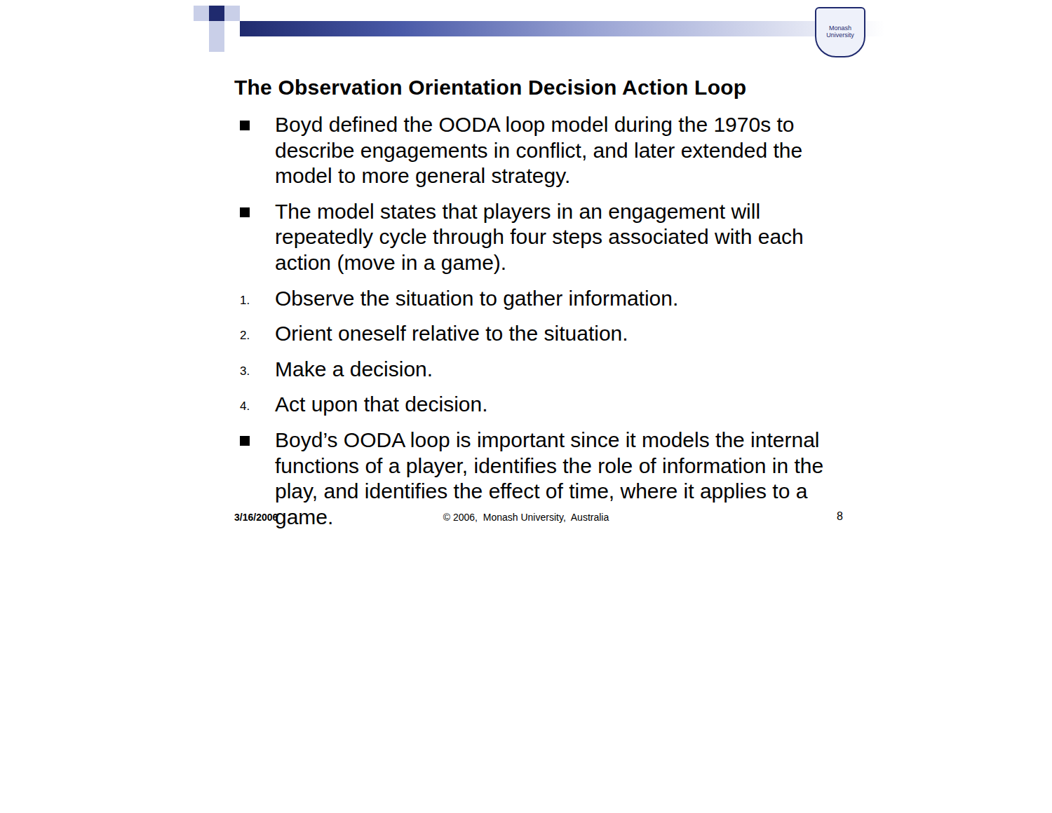Monash
University
The Observation Orientation Decision Action Loop
Boyd defined the OODA loop model during the 1970s to describe engagements in conflict, and later extended the model to more general strategy.
The model states that players in an engagement will repeatedly cycle through four steps associated with each action (move in a game).
Observe the situation to gather information.
Orient oneself relative to the situation.
Make a decision.
Act upon that decision.
Boyd’s OODA loop is important since it models the internal functions of a player, identifies the role of information in the play, and identifies the effect of time, where it applies to a game.
3/16/2006
© 2006, Monash University, Australia
8